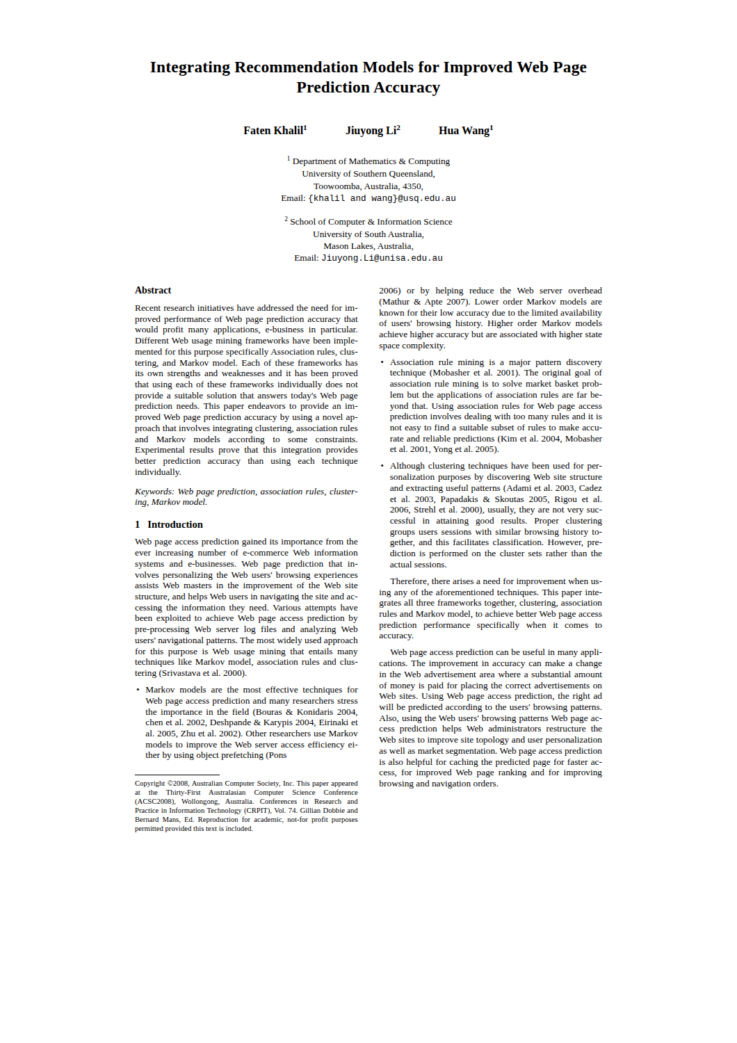Integrating Recommendation Models for Improved Web Page
Prediction Accuracy
Faten Khalil1 Jiuyong Li2 Hua Wang1
1 Department of Mathematics & Computing
University of Southern Queensland,
Toowoomba, Australia, 4350,
Email: {khalil and wang}@usq.edu.au
2 School of Computer & Information Science
University of South Australia,
Mason Lakes, Australia,
Email: Jiuyong.Li@unisa.edu.au
Abstract
Recent research initiatives have addressed the need for improved performance of Web page prediction accuracy that would profit many applications, e-business in particular. Different Web usage mining frameworks have been implemented for this purpose specifically Association rules, clustering, and Markov model. Each of these frameworks has its own strengths and weaknesses and it has been proved that using each of these frameworks individually does not provide a suitable solution that answers today's Web page prediction needs. This paper endeavors to provide an improved Web page prediction accuracy by using a novel approach that involves integrating clustering, association rules and Markov models according to some constraints. Experimental results prove that this integration provides better prediction accuracy than using each technique individually.
Keywords: Web page prediction, association rules, clustering, Markov model.
1 Introduction
Web page access prediction gained its importance from the ever increasing number of e-commerce Web information systems and e-businesses. Web page prediction that involves personalizing the Web users' browsing experiences assists Web masters in the improvement of the Web site structure, and helps Web users in navigating the site and accessing the information they need. Various attempts have been exploited to achieve Web page access prediction by pre-processing Web server log files and analyzing Web users' navigational patterns. The most widely used approach for this purpose is Web usage mining that entails many techniques like Markov model, association rules and clustering (Srivastava et al. 2000).
Markov models are the most effective techniques for Web page access prediction and many researchers stress the importance in the field (Bouras & Konidaris 2004, chen et al. 2002, Deshpande & Karypis 2004, Eirinaki et al. 2005, Zhu et al. 2002). Other researchers use Markov models to improve the Web server access efficiency either by using object prefetching (Pons
Copyright ©2008, Australian Computer Society, Inc. This paper appeared at the Thirty-First Australasian Computer Science Conference (ACSC2008), Wollongong, Australia. Conferences in Research and Practice in Information Technology (CRPIT), Vol. 74. Gillian Dobbie and Bernard Mans, Ed. Reproduction for academic, not-for profit purposes permitted provided this text is included.
2006) or by helping reduce the Web server overhead (Mathur & Apte 2007). Lower order Markov models are known for their low accuracy due to the limited availability of users' browsing history. Higher order Markov models achieve higher accuracy but are associated with higher state space complexity.
Association rule mining is a major pattern discovery technique (Mobasher et al. 2001). The original goal of association rule mining is to solve market basket problem but the applications of association rules are far beyond that. Using association rules for Web page access prediction involves dealing with too many rules and it is not easy to find a suitable subset of rules to make accurate and reliable predictions (Kim et al. 2004, Mobasher et al. 2001, Yong et al. 2005).
Although clustering techniques have been used for personalization purposes by discovering Web site structure and extracting useful patterns (Adami et al. 2003, Cadez et al. 2003, Papadakis & Skoutas 2005, Rigou et al. 2006, Strehl et al. 2000), usually, they are not very successful in attaining good results. Proper clustering groups users sessions with similar browsing history together, and this facilitates classification. However, prediction is performed on the cluster sets rather than the actual sessions.
Therefore, there arises a need for improvement when using any of the aforementioned techniques. This paper integrates all three frameworks together, clustering, association rules and Markov model, to achieve better Web page access prediction performance specifically when it comes to accuracy.
Web page access prediction can be useful in many applications. The improvement in accuracy can make a change in the Web advertisement area where a substantial amount of money is paid for placing the correct advertisements on Web sites. Using Web page access prediction, the right ad will be predicted according to the users' browsing patterns. Also, using the Web users' browsing patterns Web page access prediction helps Web administrators restructure the Web sites to improve site topology and user personalization as well as market segmentation. Web page access prediction is also helpful for caching the predicted page for faster access, for improved Web page ranking and for improving browsing and navigation orders.